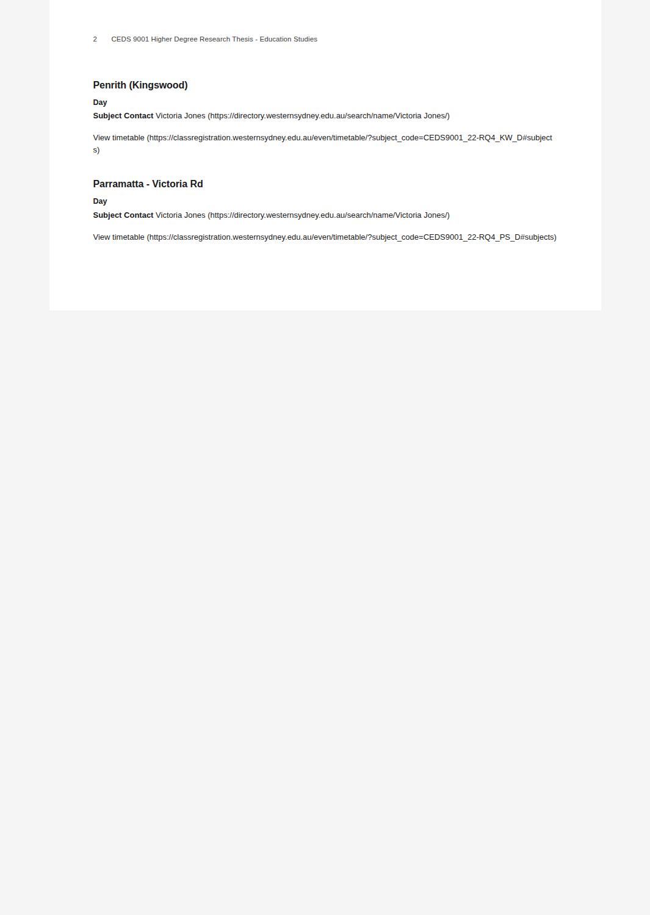2 CEDS 9001 Higher Degree Research Thesis - Education Studies
Penrith (Kingswood)
Day
Subject Contact Victoria Jones (https://directory.westernsydney.edu.au/search/name/Victoria Jones/)
View timetable (https://classregistration.westernsydney.edu.au/even/timetable/?subject_code=CEDS9001_22-RQ4_KW_D#subjects)
Parramatta - Victoria Rd
Day
Subject Contact Victoria Jones (https://directory.westernsydney.edu.au/search/name/Victoria Jones/)
View timetable (https://classregistration.westernsydney.edu.au/even/timetable/?subject_code=CEDS9001_22-RQ4_PS_D#subjects)